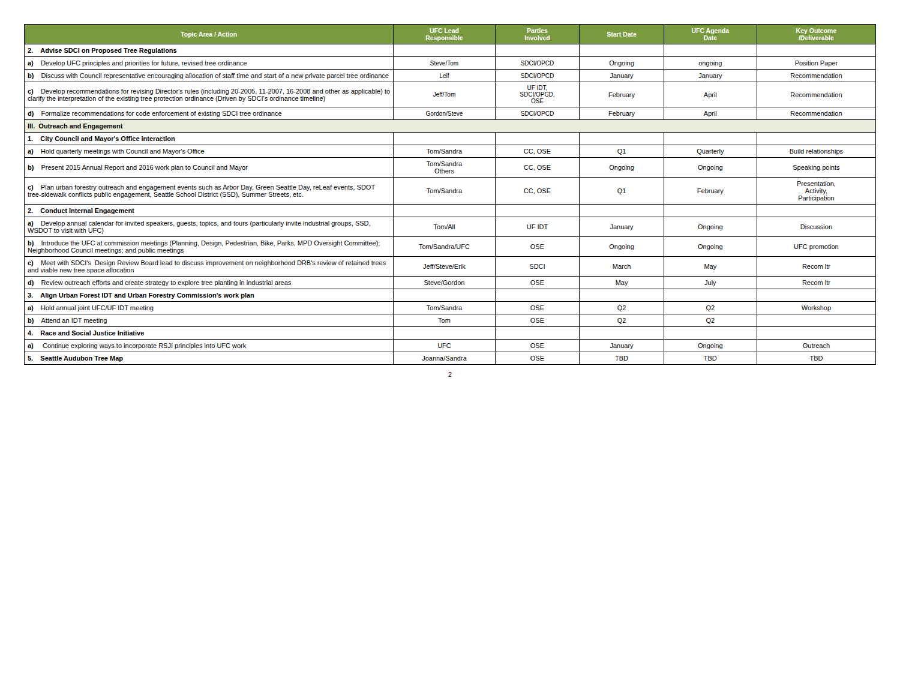| Topic Area / Action | UFC Lead Responsible | Parties Involved | Start Date | UFC Agenda Date | Key Outcome /Deliverable |
| --- | --- | --- | --- | --- | --- |
| 2. Advise SDCI on Proposed Tree Regulations | | | | | |
| a) Develop UFC principles and priorities for future, revised tree ordinance | Steve/Tom | SDCI/OPCD | Ongoing | ongoing | Position Paper |
| b) Discuss with Council representative encouraging allocation of staff time and start of a new private parcel tree ordinance | Leif | SDCI/OPCD | January | January | Recommendation |
| c) Develop recommendations for revising Director's rules (including 20-2005, 11-2007, 16-2008 and other as applicable) to clarify the interpretation of the existing tree protection ordinance (Driven by SDCI's ordinance timeline) | Jeff/Tom | UF IDT, SDCI/OPCD, OSE | February | April | Recommendation |
| d) Formalize recommendations for code enforcement of existing SDCI tree ordinance | Gordon/Steve | SDCI/OPCD | February | April | Recommendation |
| III. Outreach and Engagement |
| 1. City Council and Mayor's Office interaction | | | | | |
| a) Hold quarterly meetings with Council and Mayor's Office | Tom/Sandra | CC, OSE | Q1 | Quarterly | Build relationships |
| b) Present 2015 Annual Report and 2016 work plan to Council and Mayor | Tom/Sandra Others | CC, OSE | Ongoing | Ongoing | Speaking points |
| c) Plan urban forestry outreach and engagement events such as Arbor Day, Green Seattle Day, reLeaf events, SDOT tree-sidewalk conflicts public engagement, Seattle School District (SSD), Summer Streets, etc. | Tom/Sandra | CC, OSE | Q1 | February | Presentation, Activity, Participation |
| 2. Conduct Internal Engagement | | | | | |
| a) Develop annual calendar for invited speakers, guests, topics, and tours (particularly invite industrial groups, SSD, WSDOT to visit with UFC) | Tom/All | UF IDT | January | Ongoing | Discussion |
| b) Introduce the UFC at commission meetings (Planning, Design, Pedestrian, Bike, Parks, MPD Oversight Committee); Neighborhood Council meetings; and public meetings | Tom/Sandra/UFC | OSE | Ongoing | Ongoing | UFC promotion |
| c) Meet with SDCI's Design Review Board lead to discuss improvement on neighborhood DRB's review of retained trees and viable new tree space allocation | Jeff/Steve/Erik | SDCI | March | May | Recom ltr |
| d) Review outreach efforts and create strategy to explore tree planting in industrial areas | Steve/Gordon | OSE | May | July | Recom ltr |
| 3. Align Urban Forest IDT and Urban Forestry Commission's work plan | | | | | |
| a) Hold annual joint UFC/UF IDT meeting | Tom/Sandra | OSE | Q2 | Q2 | Workshop |
| b) Attend an IDT meeting | Tom | OSE | Q2 | Q2 | |
| 4. Race and Social Justice Initiative | | | | | |
| a) Continue exploring ways to incorporate RSJI principles into UFC work | UFC | OSE | January | Ongoing | Outreach |
| 5. Seattle Audubon Tree Map | Joanna/Sandra | OSE | TBD | TBD | TBD |
2